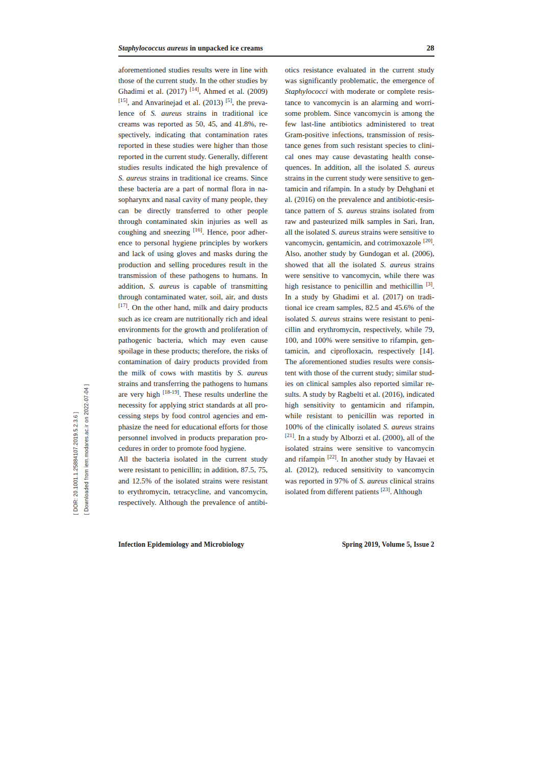Staphylococcus aureus in unpacked ice creams
28
aforementioned studies results were in line with those of the current study. In the other studies by Ghadimi et al. (2017) [14], Ahmed et al. (2009) [15], and Anvarinejad et al. (2013) [5], the prevalence of S. aureus strains in traditional ice creams was reported as 50, 45, and 41.8%, respectively, indicating that contamination rates reported in these studies were higher than those reported in the current study. Generally, different studies results indicated the high prevalence of S. aureus strains in traditional ice creams. Since these bacteria are a part of normal flora in nasopharynx and nasal cavity of many people, they can be directly transferred to other people through contaminated skin injuries as well as coughing and sneezing [16]. Hence, poor adherence to personal hygiene principles by workers and lack of using gloves and masks during the production and selling procedures result in the transmission of these pathogens to humans. In addition, S. aureus is capable of transmitting through contaminated water, soil, air, and dusts [17]. On the other hand, milk and dairy products such as ice cream are nutritionally rich and ideal environments for the growth and proliferation of pathogenic bacteria, which may even cause spoilage in these products; therefore, the risks of contamination of dairy products provided from the milk of cows with mastitis by S. aureus strains and transferring the pathogens to humans are very high [18-19]. These results underline the necessity for applying strict standards at all processing steps by food control agencies and emphasize the need for educational efforts for those personnel involved in products preparation procedures in order to promote food hygiene.
All the bacteria isolated in the current study were resistant to penicillin; in addition, 87.5, 75, and 12.5% of the isolated strains were resistant to erythromycin, tetracycline, and vancomycin, respectively. Although the prevalence of antibiotics resistance evaluated in the current study was significantly problematic, the emergence of Staphylococci with moderate or complete resistance to vancomycin is an alarming and worrisome problem. Since vancomycin is among the few last-line antibiotics administered to treat Gram-positive infections, transmission of resistance genes from such resistant species to clinical ones may cause devastating health consequences. In addition, all the isolated S. aureus strains in the current study were sensitive to gentamicin and rifampin. In a study by Dehghani et al. (2016) on the prevalence and antibiotic-resistance pattern of S. aureus strains isolated from raw and pasteurized milk samples in Sari, Iran, all the isolated S. aureus strains were sensitive to vancomycin, gentamicin, and cotrimoxazole [20]. Also, another study by Gundogan et al. (2006), showed that all the isolated S. aureus strains were sensitive to vancomycin, while there was high resistance to penicillin and methicillin [3]. In a study by Ghadimi et al. (2017) on traditional ice cream samples, 82.5 and 45.6% of the isolated S. aureus strains were resistant to penicillin and erythromycin, respectively, while 79, 100, and 100% were sensitive to rifampin, gentamicin, and ciprofloxacin, respectively [14]. The aforementioned studies results were consistent with those of the current study; similar studies on clinical samples also reported similar results. A study by Ragbelti et al. (2016), indicated high sensitivity to gentamicin and rifampin, while resistant to penicillin was reported in 100% of the clinically isolated S. aureus strains [21]. In a study by Alborzi et al. (2000), all of the isolated strains were sensitive to vancomycin and rifampin [22]. In another study by Havaei et al. (2012), reduced sensitivity to vancomycin was reported in 97% of S. aureus clinical strains isolated from different patients [23]. Although
Infection Epidemiology and Microbiology
Spring 2019, Volume 5, Issue 2
[ DOR: 20.1001.1.25884107.2019.5.2.3.6 ]
[ Downloaded from iem.modares.ac.ir on 2022-07-04 ]